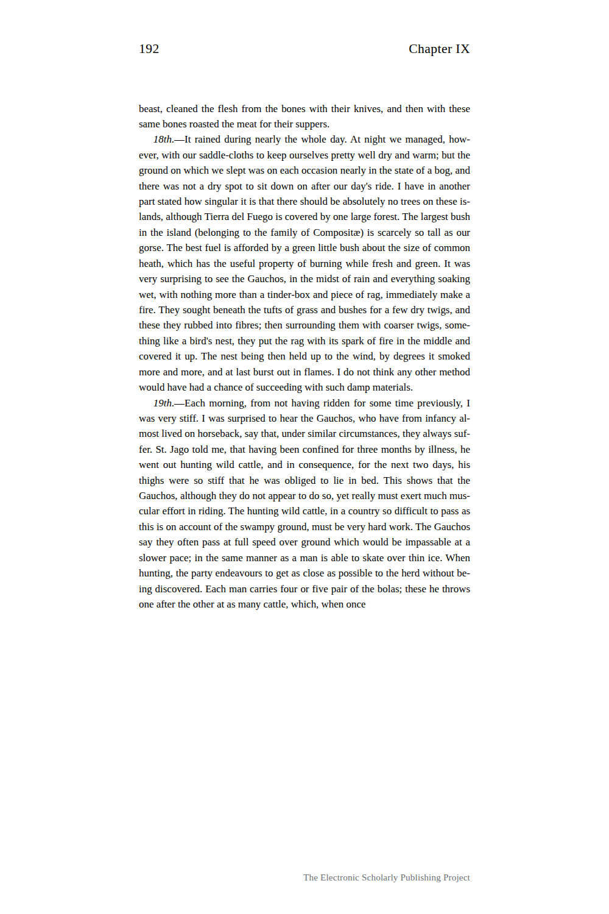192 Chapter IX
beast, cleaned the flesh from the bones with their knives, and then with these same bones roasted the meat for their suppers.
18th.—It rained during nearly the whole day. At night we managed, however, with our saddle-cloths to keep ourselves pretty well dry and warm; but the ground on which we slept was on each occasion nearly in the state of a bog, and there was not a dry spot to sit down on after our day's ride. I have in another part stated how singular it is that there should be absolutely no trees on these islands, although Tierra del Fuego is covered by one large forest. The largest bush in the island (belonging to the family of Compositæ) is scarcely so tall as our gorse. The best fuel is afforded by a green little bush about the size of common heath, which has the useful property of burning while fresh and green. It was very surprising to see the Gauchos, in the midst of rain and everything soaking wet, with nothing more than a tinder-box and piece of rag, immediately make a fire. They sought beneath the tufts of grass and bushes for a few dry twigs, and these they rubbed into fibres; then surrounding them with coarser twigs, something like a bird's nest, they put the rag with its spark of fire in the middle and covered it up. The nest being then held up to the wind, by degrees it smoked more and more, and at last burst out in flames. I do not think any other method would have had a chance of succeeding with such damp materials.
19th.—Each morning, from not having ridden for some time previously, I was very stiff. I was surprised to hear the Gauchos, who have from infancy almost lived on horseback, say that, under similar circumstances, they always suffer. St. Jago told me, that having been confined for three months by illness, he went out hunting wild cattle, and in consequence, for the next two days, his thighs were so stiff that he was obliged to lie in bed. This shows that the Gauchos, although they do not appear to do so, yet really must exert much muscular effort in riding. The hunting wild cattle, in a country so difficult to pass as this is on account of the swampy ground, must be very hard work. The Gauchos say they often pass at full speed over ground which would be impassable at a slower pace; in the same manner as a man is able to skate over thin ice. When hunting, the party endeavours to get as close as possible to the herd without being discovered. Each man carries four or five pair of the bolas; these he throws one after the other at as many cattle, which, when once
The Electronic Scholarly Publishing Project